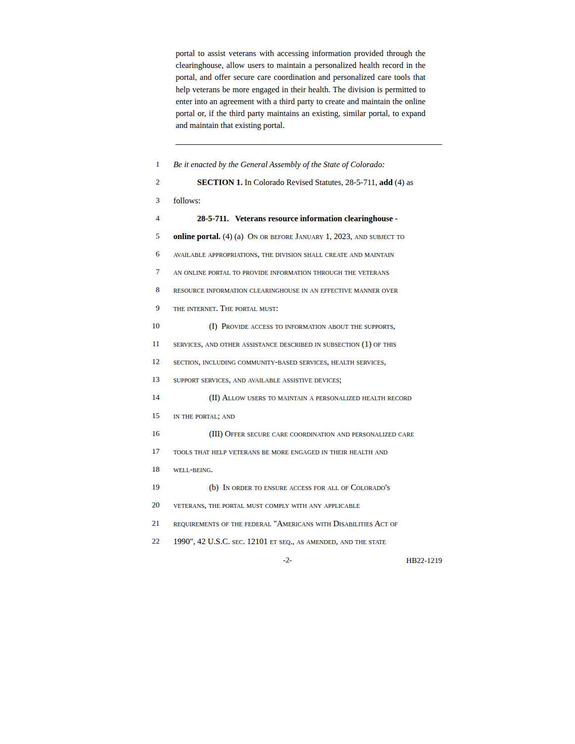portal to assist veterans with accessing information provided through the clearinghouse, allow users to maintain a personalized health record in the portal, and offer secure care coordination and personalized care tools that help veterans be more engaged in their health. The division is permitted to enter into an agreement with a third party to create and maintain the online portal or, if the third party maintains an existing, similar portal, to expand and maintain that existing portal.
| 1 | Be it enacted by the General Assembly of the State of Colorado: |
| 2 | SECTION 1. In Colorado Revised Statutes, 28-5-711, add (4) as |
| 3 | follows: |
| 4 | 28-5-711. Veterans resource information clearinghouse - |
| 5 | online portal. (4) (a) On or before January 1, 2023, and subject to |
| 6 | available appropriations, the division shall create and maintain |
| 7 | an online portal to provide information through the veterans |
| 8 | resource information clearinghouse in an effective manner over |
| 9 | the internet. The portal must: |
| 10 | (I) Provide access to information about the supports, |
| 11 | services, and other assistance described in subsection (1) of this |
| 12 | section, including community-based services, health services, |
| 13 | support services, and available assistive devices; |
| 14 | (II) Allow users to maintain a personalized health record |
| 15 | in the portal; and |
| 16 | (III) Offer secure care coordination and personalized care |
| 17 | tools that help veterans be more engaged in their health and |
| 18 | well-being. |
| 19 | (b) In order to ensure access for all of Colorado's |
| 20 | veterans, the portal must comply with any applicable |
| 21 | requirements of the federal "Americans with Disabilities Act of |
| 22 | 1990", 42 U.S.C. sec. 12101 et seq., as amended, and the state |
-2-
HB22-1219